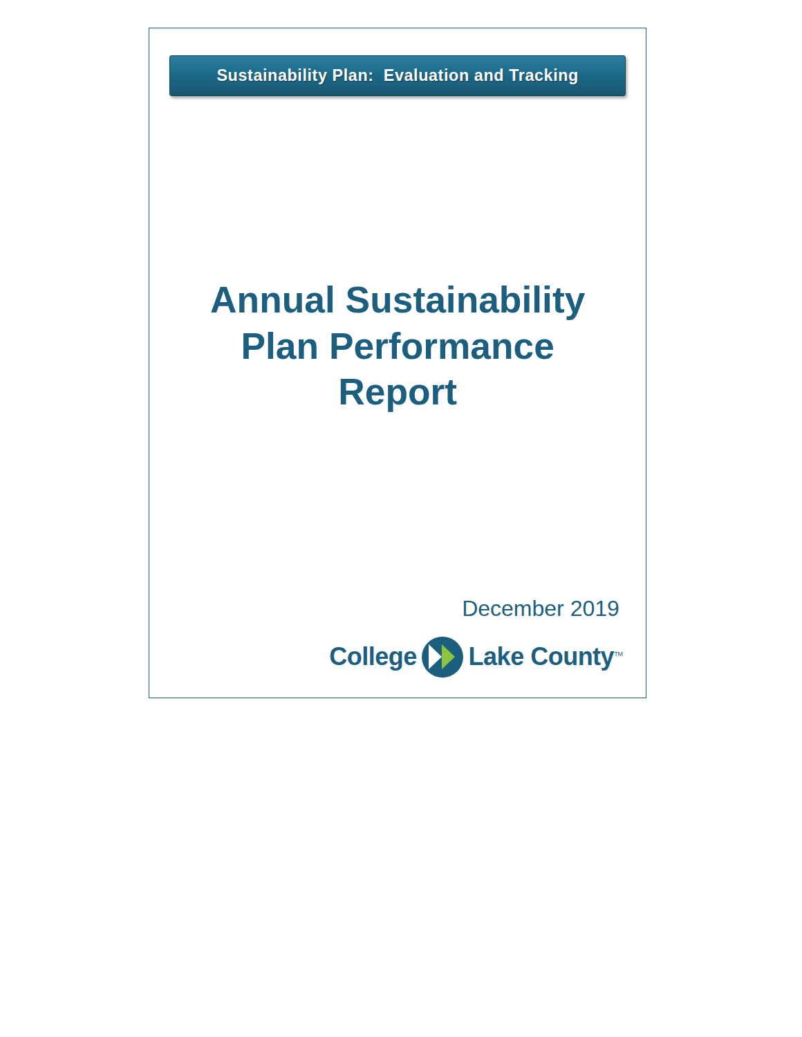Sustainability Plan: Evaluation and Tracking
Annual Sustainability Plan Performance Report
December 2019
College Lake CountyTM